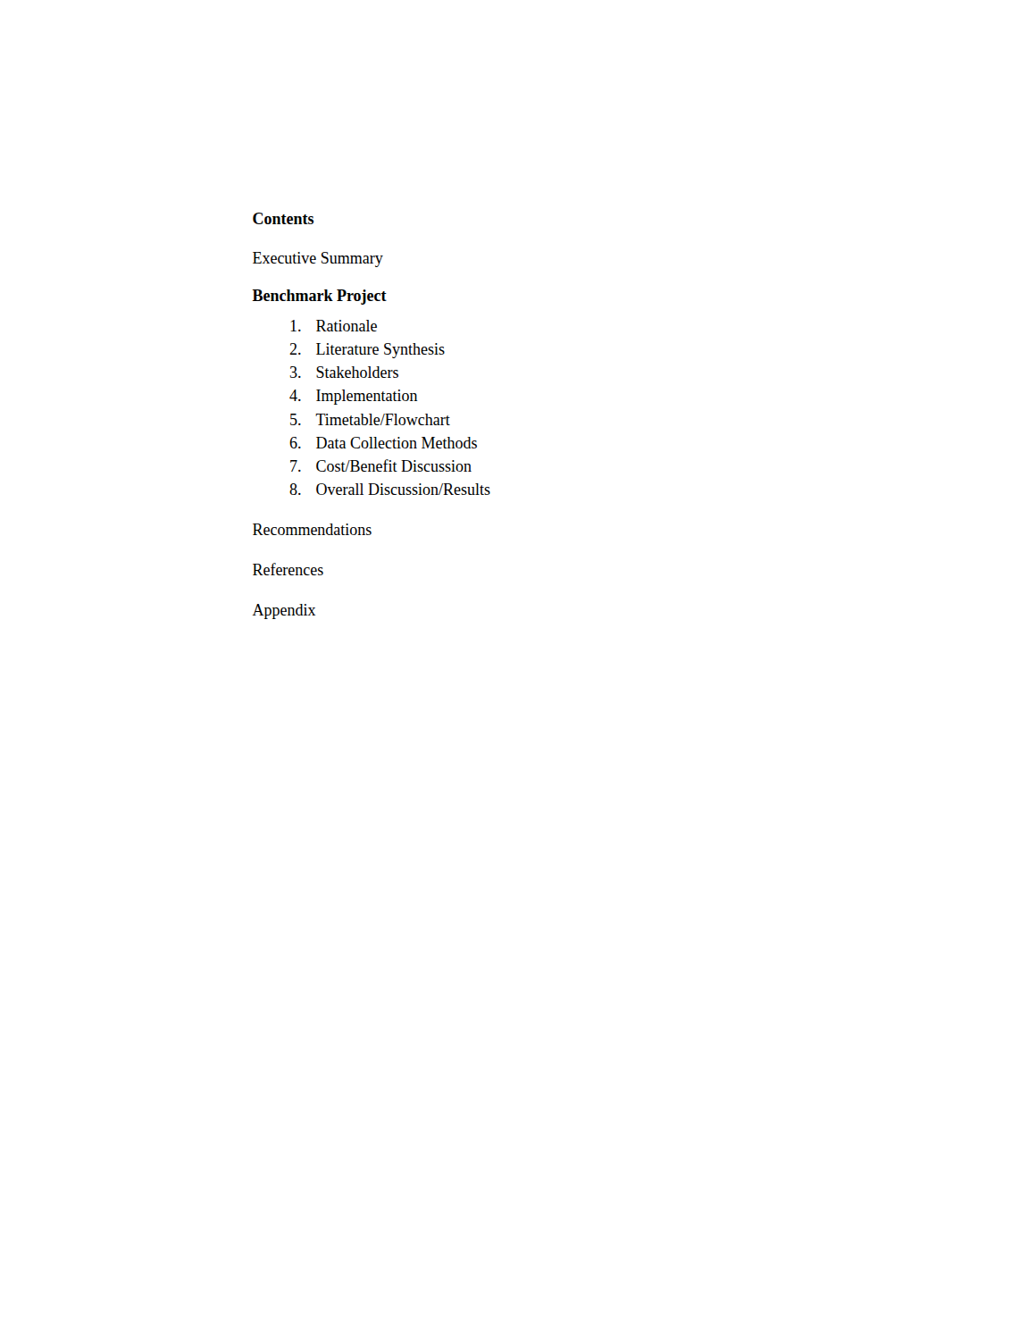Contents
Executive Summary
Benchmark Project
Rationale
Literature Synthesis
Stakeholders
Implementation
Timetable/Flowchart
Data Collection Methods
Cost/Benefit Discussion
Overall Discussion/Results
Recommendations
References
Appendix